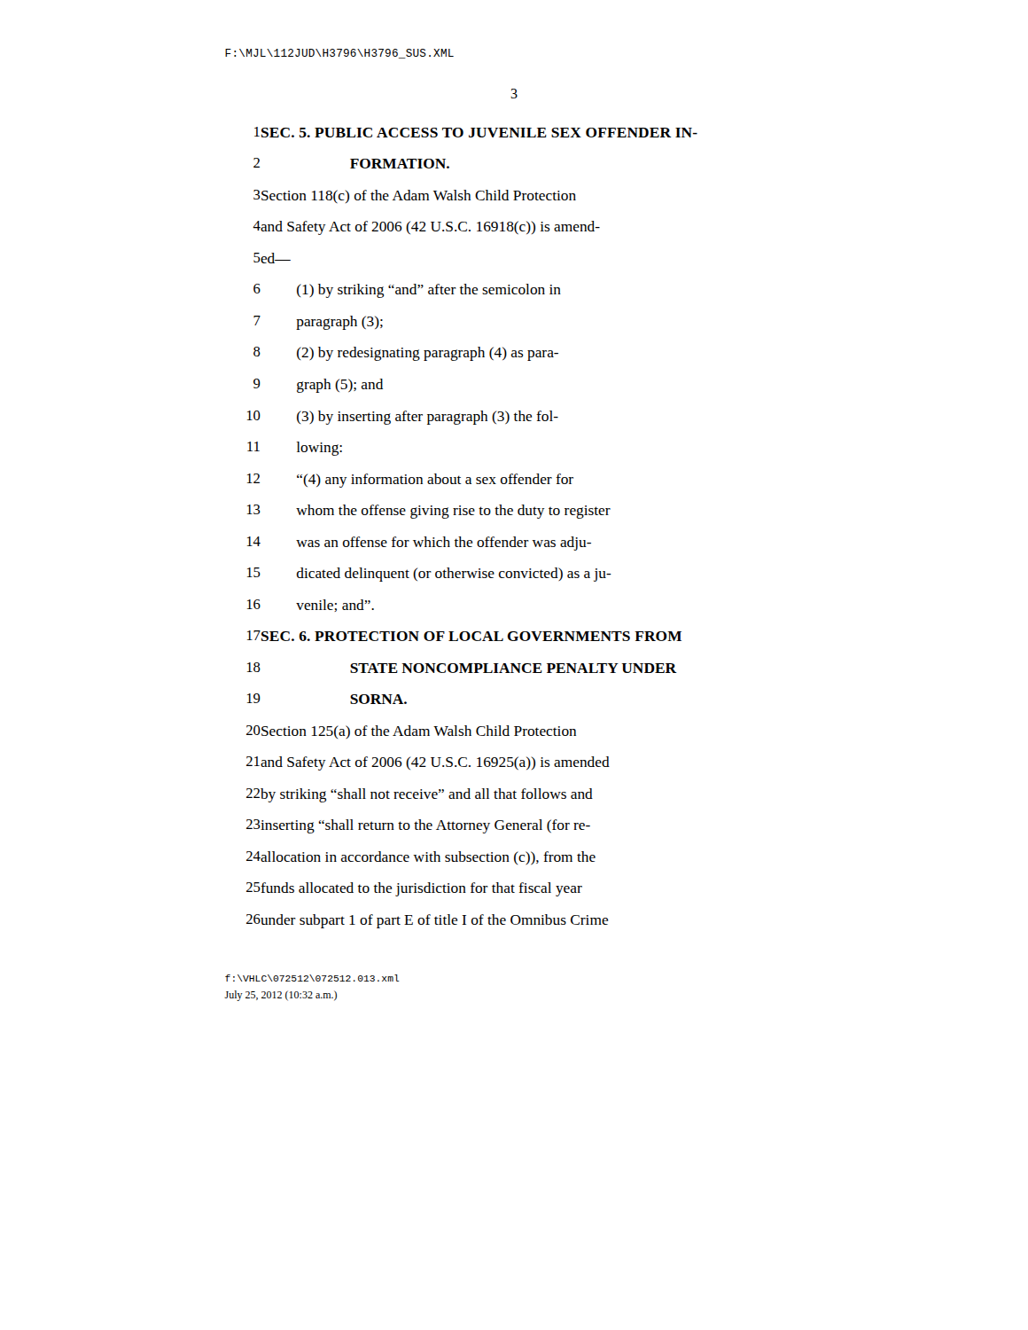F:\MJL\112JUD\H3796\H3796_SUS.XML
3
| 1 | SEC. 5. PUBLIC ACCESS TO JUVENILE SEX OFFENDER IN- |
| 2 | FORMATION. |
| 3 | Section 118(c) of the Adam Walsh Child Protection |
| 4 | and Safety Act of 2006 (42 U.S.C. 16918(c)) is amend- |
| 5 | ed— |
| 6 | (1) by striking “and” after the semicolon in |
| 7 | paragraph (3); |
| 8 | (2) by redesignating paragraph (4) as para- |
| 9 | graph (5); and |
| 10 | (3) by inserting after paragraph (3) the fol- |
| 11 | lowing: |
| 12 | “(4) any information about a sex offender for |
| 13 | whom the offense giving rise to the duty to register |
| 14 | was an offense for which the offender was adju- |
| 15 | dicated delinquent (or otherwise convicted) as a ju- |
| 16 | venile; and”. |
| 17 | SEC. 6. PROTECTION OF LOCAL GOVERNMENTS FROM |
| 18 | STATE NONCOMPLIANCE PENALTY UNDER |
| 19 | SORNA. |
| 20 | Section 125(a) of the Adam Walsh Child Protection |
| 21 | and Safety Act of 2006 (42 U.S.C. 16925(a)) is amended |
| 22 | by striking “shall not receive” and all that follows and |
| 23 | inserting “shall return to the Attorney General (for re- |
| 24 | allocation in accordance with subsection (c)), from the |
| 25 | funds allocated to the jurisdiction for that fiscal year |
| 26 | under subpart 1 of part E of title I of the Omnibus Crime |
f:\VHLC\072512\072512.013.xml
July 25, 2012 (10:32 a.m.)